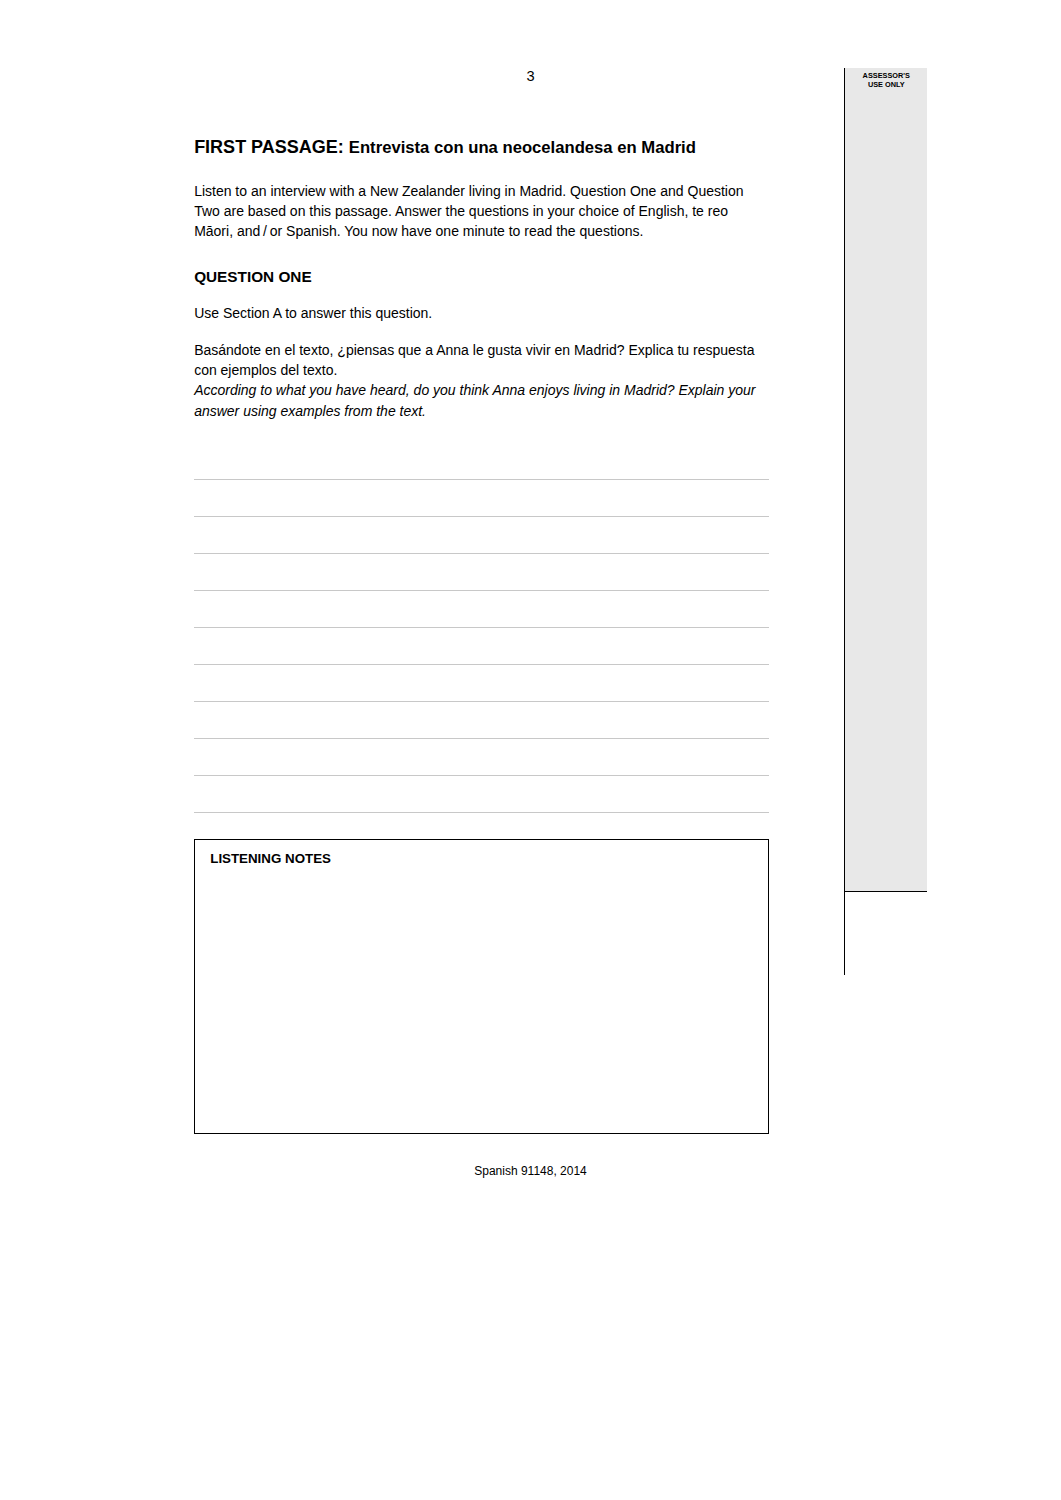3
ASSESSOR'S
USE ONLY
FIRST PASSAGE: Entrevista con una neocelandesa en Madrid
Listen to an interview with a New Zealander living in Madrid. Question One and Question Two are based on this passage. Answer the questions in your choice of English, te reo Māori, and / or Spanish. You now have one minute to read the questions.
QUESTION ONE
Use Section A to answer this question.
Basándote en el texto, ¿piensas que a Anna le gusta vivir en Madrid? Explica tu respuesta con ejemplos del texto.
According to what you have heard, do you think Anna enjoys living in Madrid? Explain your answer using examples from the text.
LISTENING NOTES
Spanish 91148, 2014